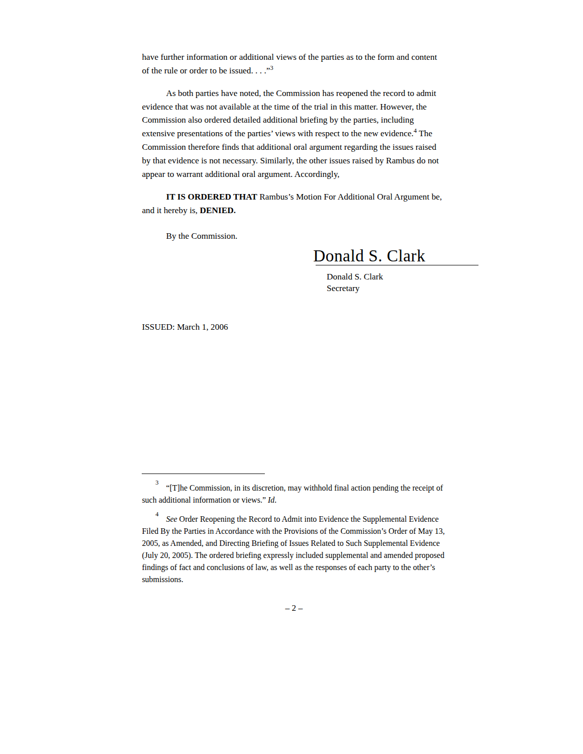have further information or additional views of the parties as to the form and content of the rule or order to be issued. . . .”3
As both parties have noted, the Commission has reopened the record to admit evidence that was not available at the time of the trial in this matter. However, the Commission also ordered detailed additional briefing by the parties, including extensive presentations of the parties’ views with respect to the new evidence.4 The Commission therefore finds that additional oral argument regarding the issues raised by that evidence is not necessary. Similarly, the other issues raised by Rambus do not appear to warrant additional oral argument. Accordingly,
IT IS ORDERED THAT Rambus’s Motion For Additional Oral Argument be, and it hereby is, DENIED.
By the Commission.
Donald S. Clark
Donald S. Clark
Secretary
ISSUED: March 1, 2006
3“[T]he Commission, in its discretion, may withhold final action pending the receipt of such additional information or views.” Id.
4 See Order Reopening the Record to Admit into Evidence the Supplemental Evidence Filed By the Parties in Accordance with the Provisions of the Commission’s Order of May 13, 2005, as Amended, and Directing Briefing of Issues Related to Such Supplemental Evidence (July 20, 2005). The ordered briefing expressly included supplemental and amended proposed findings of fact and conclusions of law, as well as the responses of each party to the other’s submissions.
– 2 –